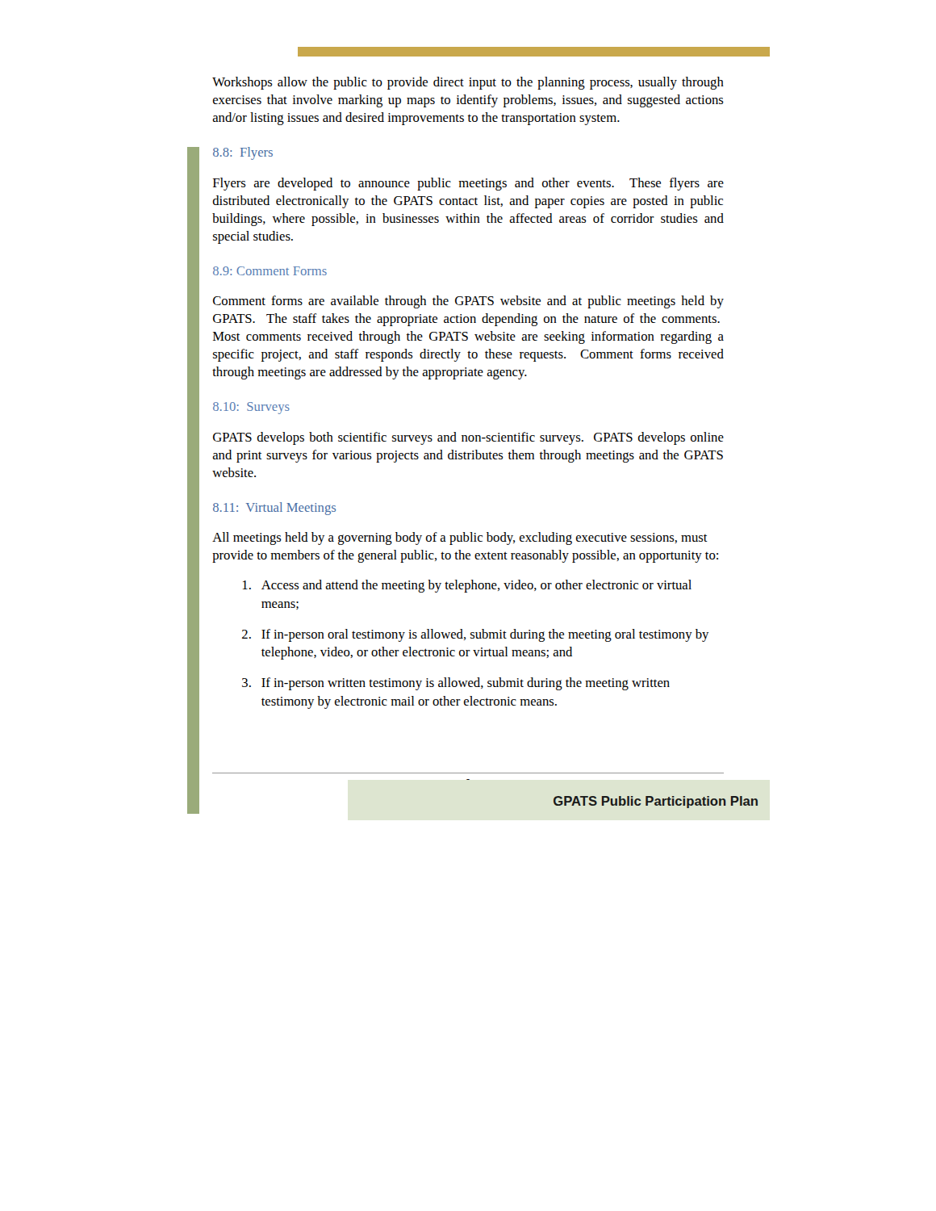Workshops allow the public to provide direct input to the planning process, usually through exercises that involve marking up maps to identify problems, issues, and suggested actions and/or listing issues and desired improvements to the transportation system.
8.8: Flyers
Flyers are developed to announce public meetings and other events. These flyers are distributed electronically to the GPATS contact list, and paper copies are posted in public buildings, where possible, in businesses within the affected areas of corridor studies and special studies.
8.9: Comment Forms
Comment forms are available through the GPATS website and at public meetings held by GPATS. The staff takes the appropriate action depending on the nature of the comments. Most comments received through the GPATS website are seeking information regarding a specific project, and staff responds directly to these requests. Comment forms received through meetings are addressed by the appropriate agency.
8.10: Surveys
GPATS develops both scientific surveys and non-scientific surveys. GPATS develops online and print surveys for various projects and distributes them through meetings and the GPATS website.
8.11: Virtual Meetings
All meetings held by a governing body of a public body, excluding executive sessions, must provide to members of the general public, to the extent reasonably possible, an opportunity to:
Access and attend the meeting by telephone, video, or other electronic or virtual means;
If in-person oral testimony is allowed, submit during the meeting oral testimony by telephone, video, or other electronic or virtual means; and
If in-person written testimony is allowed, submit during the meeting written testimony by electronic mail or other electronic means.
9
GPATS Public Participation Plan